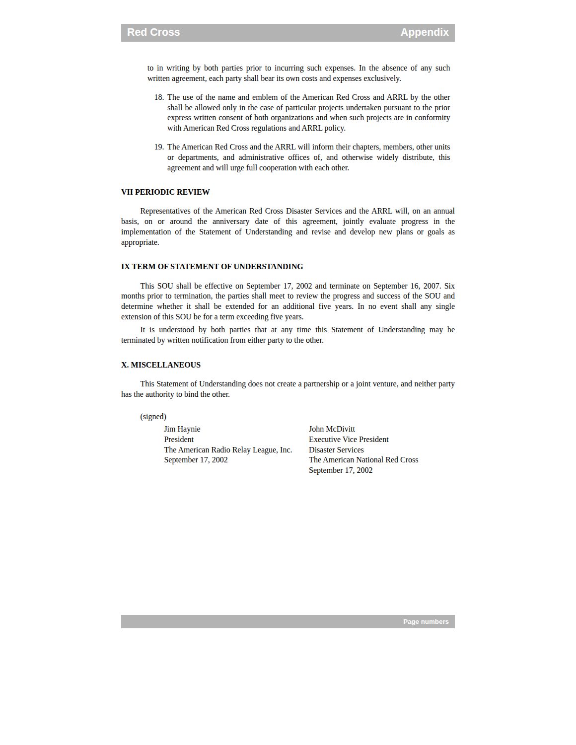Red Cross
Appendix
to in writing by both parties prior to incurring such expenses. In the absence of any such written agreement, each party shall bear its own costs and expenses exclusively.
18. The use of the name and emblem of the American Red Cross and ARRL by the other shall be allowed only in the case of particular projects undertaken pursuant to the prior express written consent of both organizations and when such projects are in conformity with American Red Cross regulations and ARRL policy.
19. The American Red Cross and the ARRL will inform their chapters, members, other units or departments, and administrative offices of, and otherwise widely distribute, this agreement and will urge full cooperation with each other.
VII PERIODIC REVIEW
Representatives of the American Red Cross Disaster Services and the ARRL will, on an annual basis, on or around the anniversary date of this agreement, jointly evaluate progress in the implementation of the Statement of Understanding and revise and develop new plans or goals as appropriate.
IX TERM OF STATEMENT OF UNDERSTANDING
This SOU shall be effective on September 17, 2002 and terminate on September 16, 2007. Six months prior to termination, the parties shall meet to review the progress and success of the SOU and determine whether it shall be extended for an additional five years. In no event shall any single extension of this SOU be for a term exceeding five years.
It is understood by both parties that at any time this Statement of Understanding may be terminated by written notification from either party to the other.
X. MISCELLANEOUS
This Statement of Understanding does not create a partnership or a joint venture, and neither party has the authority to bind the other.
(signed)
| Jim Haynie | John McDivitt |
| President | Executive Vice President |
| The American Radio Relay League, Inc. | Disaster Services |
| September 17, 2002 | The American National Red Cross |
| | September 17, 2002 |
Page numbers